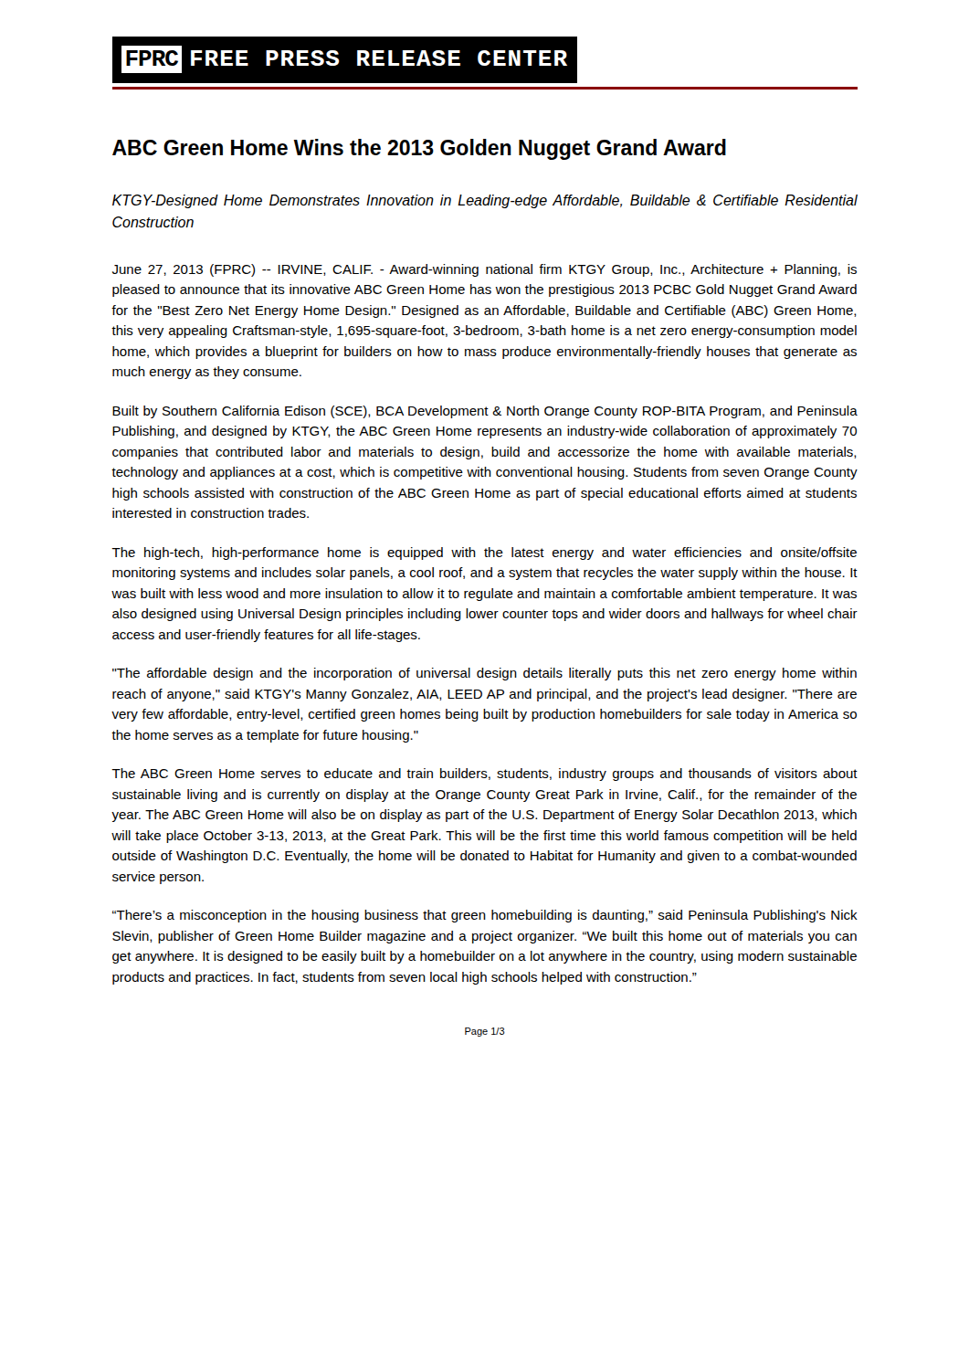FPRCFREE PRESS RELEASE CENTER
ABC Green Home Wins the 2013 Golden Nugget Grand Award
KTGY-Designed Home Demonstrates Innovation in Leading-edge Affordable, Buildable & Certifiable Residential Construction
June 27, 2013 (FPRC) -- IRVINE, CALIF. - Award-winning national firm KTGY Group, Inc., Architecture + Planning, is pleased to announce that its innovative ABC Green Home has won the prestigious 2013 PCBC Gold Nugget Grand Award for the "Best Zero Net Energy Home Design." Designed as an Affordable, Buildable and Certifiable (ABC) Green Home, this very appealing Craftsman-style, 1,695-square-foot, 3-bedroom, 3-bath home is a net zero energy-consumption model home, which provides a blueprint for builders on how to mass produce environmentally-friendly houses that generate as much energy as they consume.
Built by Southern California Edison (SCE), BCA Development & North Orange County ROP-BITA Program, and Peninsula Publishing, and designed by KTGY, the ABC Green Home represents an industry-wide collaboration of approximately 70 companies that contributed labor and materials to design, build and accessorize the home with available materials, technology and appliances at a cost, which is competitive with conventional housing. Students from seven Orange County high schools assisted with construction of the ABC Green Home as part of special educational efforts aimed at students interested in construction trades.
The high-tech, high-performance home is equipped with the latest energy and water efficiencies and onsite/offsite monitoring systems and includes solar panels, a cool roof, and a system that recycles the water supply within the house. It was built with less wood and more insulation to allow it to regulate and maintain a comfortable ambient temperature. It was also designed using Universal Design principles including lower counter tops and wider doors and hallways for wheel chair access and user-friendly features for all life-stages.
"The affordable design and the incorporation of universal design details literally puts this net zero energy home within reach of anyone," said KTGY's Manny Gonzalez, AIA, LEED AP and principal, and the project's lead designer. "There are very few affordable, entry-level, certified green homes being built by production homebuilders for sale today in America so the home serves as a template for future housing."
The ABC Green Home serves to educate and train builders, students, industry groups and thousands of visitors about sustainable living and is currently on display at the Orange County Great Park in Irvine, Calif., for the remainder of the year. The ABC Green Home will also be on display as part of the U.S. Department of Energy Solar Decathlon 2013, which will take place October 3-13, 2013, at the Great Park. This will be the first time this world famous competition will be held outside of Washington D.C. Eventually, the home will be donated to Habitat for Humanity and given to a combat-wounded service person.
“There’s a misconception in the housing business that green homebuilding is daunting,” said Peninsula Publishing's Nick Slevin, publisher of Green Home Builder magazine and a project organizer. “We built this home out of materials you can get anywhere. It is designed to be easily built by a homebuilder on a lot anywhere in the country, using modern sustainable products and practices. In fact, students from seven local high schools helped with construction.”
Page 1/3